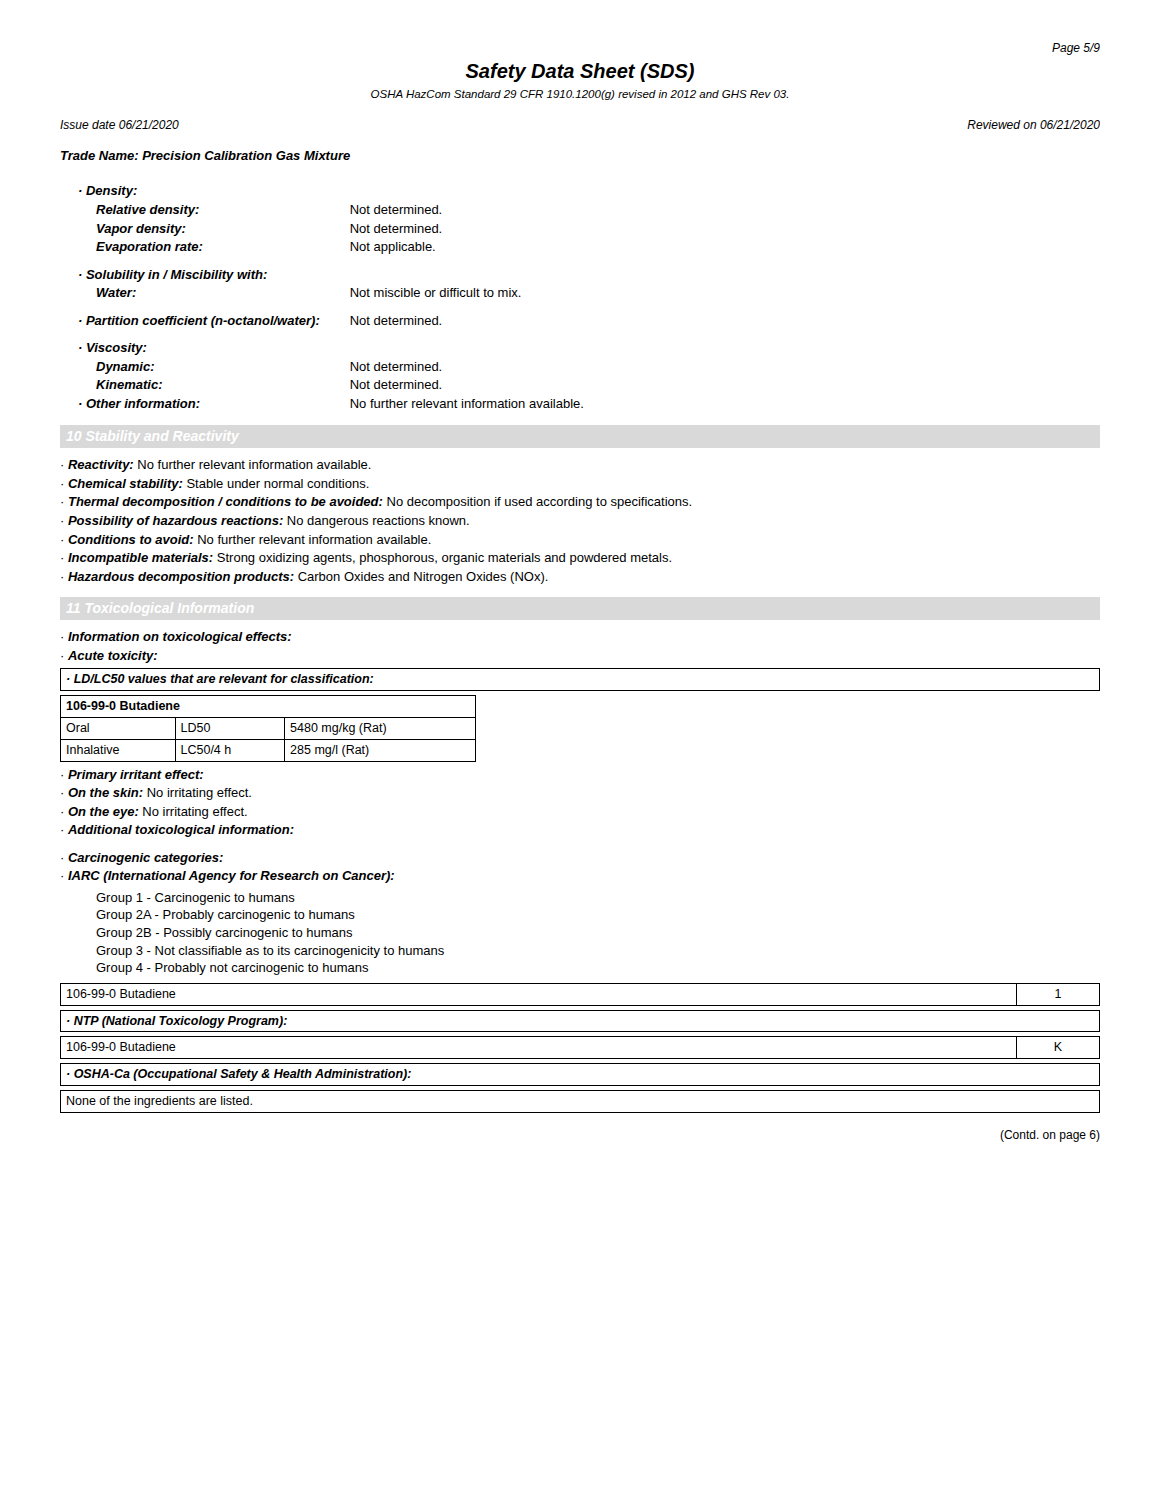Page 5/9
Safety Data Sheet (SDS)
OSHA HazCom Standard 29 CFR 1910.1200(g) revised in 2012 and GHS Rev 03.
Issue date 06/21/2020 Reviewed on 06/21/2020
Trade Name: Precision Calibration Gas Mixture
| · Density: | |
| Relative density: | Not determined. |
| Vapor density: | Not determined. |
| Evaporation rate: | Not applicable. |
| · Solubility in / Miscibility with: | |
| Water: | Not miscible or difficult to mix. |
| · Partition coefficient (n-octanol/water): | Not determined. |
| · Viscosity: | |
| Dynamic: | Not determined. |
| Kinematic: | Not determined. |
| · Other information: | No further relevant information available. |
10 Stability and Reactivity
· Reactivity: No further relevant information available.
· Chemical stability: Stable under normal conditions.
· Thermal decomposition / conditions to be avoided: No decomposition if used according to specifications.
· Possibility of hazardous reactions: No dangerous reactions known.
· Conditions to avoid: No further relevant information available.
· Incompatible materials: Strong oxidizing agents, phosphorous, organic materials and powdered metals.
· Hazardous decomposition products: Carbon Oxides and Nitrogen Oxides (NOx).
11 Toxicological Information
· Information on toxicological effects:
· Acute toxicity:
| · LD/LC50 values that are relevant for classification: |
| 106-99-0 Butadiene |
| Oral | LD50 | 5480 mg/kg (Rat) |
| Inhalative | LC50/4 h | 285 mg/l (Rat) |
· Primary irritant effect:
· On the skin: No irritating effect.
· On the eye: No irritating effect.
· Additional toxicological information:
· Carcinogenic categories:
· IARC (International Agency for Research on Cancer):
Group 1 - Carcinogenic to humans
Group 2A - Probably carcinogenic to humans
Group 2B - Possibly carcinogenic to humans
Group 3 - Not classifiable as to its carcinogenicity to humans
Group 4 - Probably not carcinogenic to humans
| 106-99-0 Butadiene | 1 |
| · NTP (National Toxicology Program): |
| 106-99-0 Butadiene | K |
| · OSHA-Ca (Occupational Safety & Health Administration): |
| None of the ingredients are listed. |
(Contd. on page 6)